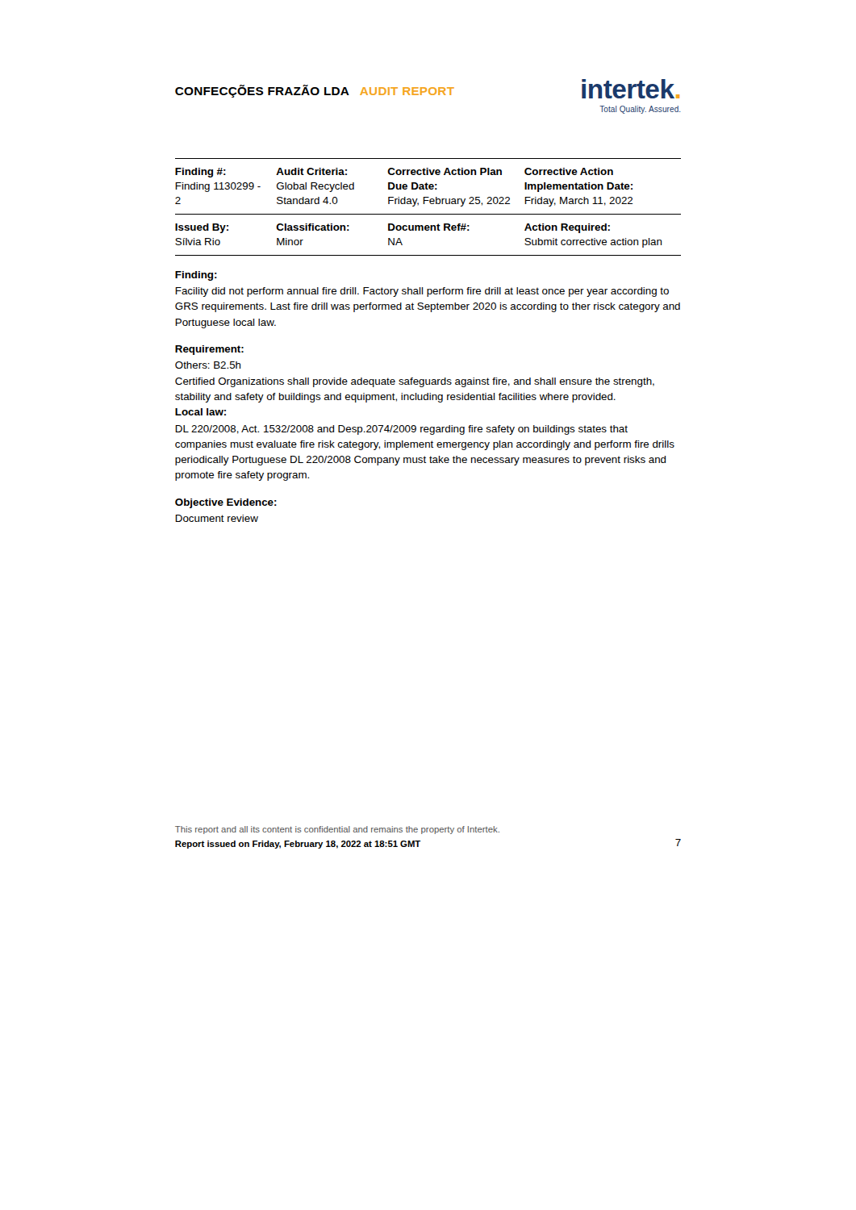CONFECÇÕES FRAZÃO LDA AUDIT REPORT
intertek.
Total Quality. Assured.
| Finding #: Finding 1130299 - 2 | Audit Criteria: Global Recycled Standard 4.0 | Corrective Action Plan Due Date: Friday, February 25, 2022 | Corrective Action Implementation Date: Friday, March 11, 2022 |
| Issued By: Sílvia Rio | Classification: Minor | Document Ref#: NA | Action Required: Submit corrective action plan |
Finding:
Facility did not perform annual fire drill. Factory shall perform fire drill at least once per year according to GRS requirements. Last fire drill was performed at September 2020 is according to ther risck category and Portuguese local law.
Requirement:
Others: B2.5h
Certified Organizations shall provide adequate safeguards against fire, and shall ensure the strength, stability and safety of buildings and equipment, including residential facilities where provided.
Local law:
DL 220/2008, Act. 1532/2008 and Desp.2074/2009 regarding fire safety on buildings states that companies must evaluate fire risk category, implement emergency plan accordingly and perform fire drills periodically Portuguese DL 220/2008 Company must take the necessary measures to prevent risks and promote fire safety program.
Objective Evidence:
Document review
This report and all its content is confidential and remains the property of Intertek.
Report issued on Friday, February 18, 2022 at 18:51 GMT
7